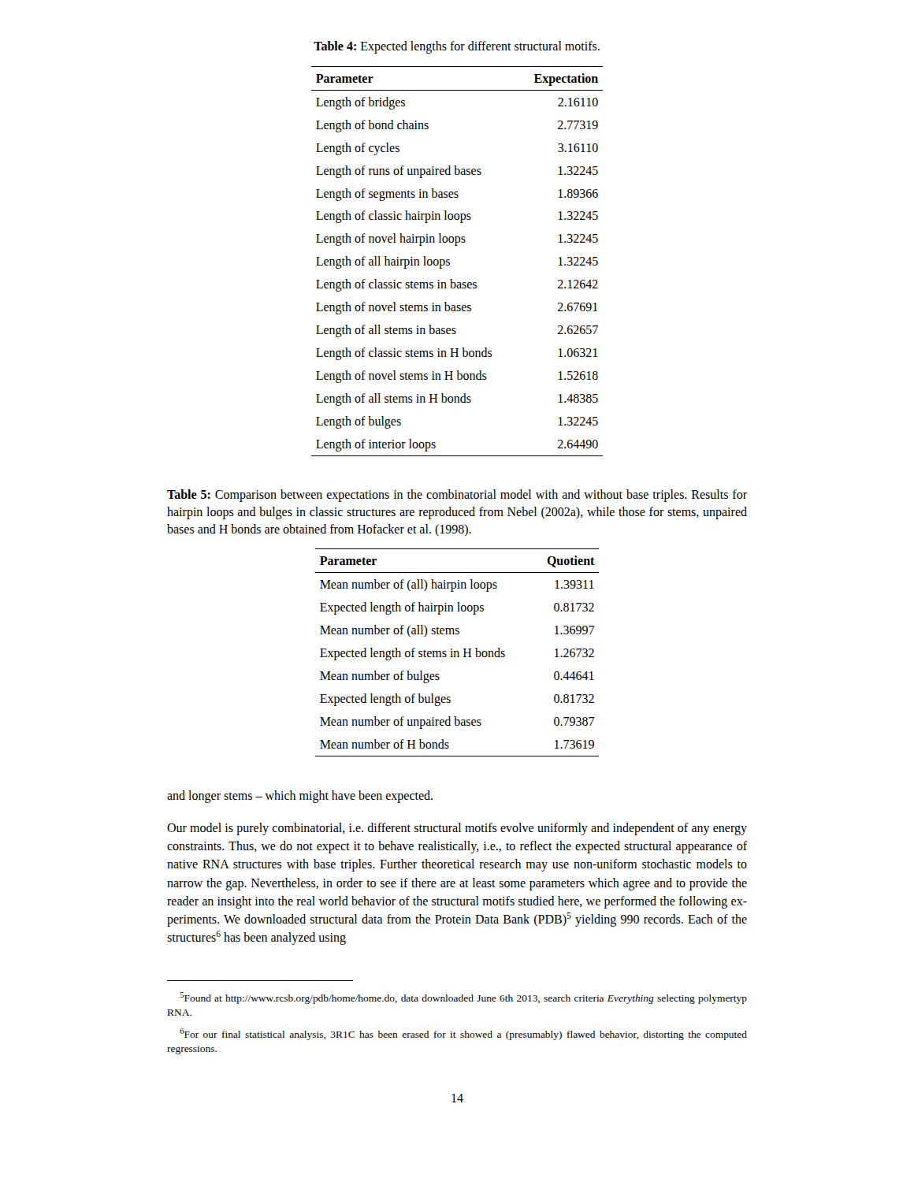Table 4: Expected lengths for different structural motifs.
| Parameter | Expectation |
| --- | --- |
| Length of bridges | 2.16110 |
| Length of bond chains | 2.77319 |
| Length of cycles | 3.16110 |
| Length of runs of unpaired bases | 1.32245 |
| Length of segments in bases | 1.89366 |
| Length of classic hairpin loops | 1.32245 |
| Length of novel hairpin loops | 1.32245 |
| Length of all hairpin loops | 1.32245 |
| Length of classic stems in bases | 2.12642 |
| Length of novel stems in bases | 2.67691 |
| Length of all stems in bases | 2.62657 |
| Length of classic stems in H bonds | 1.06321 |
| Length of novel stems in H bonds | 1.52618 |
| Length of all stems in H bonds | 1.48385 |
| Length of bulges | 1.32245 |
| Length of interior loops | 2.64490 |
Table 5: Comparison between expectations in the combinatorial model with and without base triples. Results for hairpin loops and bulges in classic structures are reproduced from Nebel (2002a), while those for stems, unpaired bases and H bonds are obtained from Hofacker et al. (1998).
| Parameter | Quotient |
| --- | --- |
| Mean number of (all) hairpin loops | 1.39311 |
| Expected length of hairpin loops | 0.81732 |
| Mean number of (all) stems | 1.36997 |
| Expected length of stems in H bonds | 1.26732 |
| Mean number of bulges | 0.44641 |
| Expected length of bulges | 0.81732 |
| Mean number of unpaired bases | 0.79387 |
| Mean number of H bonds | 1.73619 |
and longer stems – which might have been expected.
Our model is purely combinatorial, i.e. different structural motifs evolve uniformly and independent of any energy constraints. Thus, we do not expect it to behave realistically, i.e., to reflect the expected structural appearance of native RNA structures with base triples. Further theoretical research may use non-uniform stochastic models to narrow the gap. Nevertheless, in order to see if there are at least some parameters which agree and to provide the reader an insight into the real world behavior of the structural motifs studied here, we performed the following experiments. We downloaded structural data from the Protein Data Bank (PDB)5 yielding 990 records. Each of the structures6 has been analyzed using
5 Found at http://www.rcsb.org/pdb/home/home.do, data downloaded June 6th 2013, search criteria Everything selecting polymertyp RNA.
6 For our final statistical analysis, 3R1C has been erased for it showed a (presumably) flawed behavior, distorting the computed regressions.
14